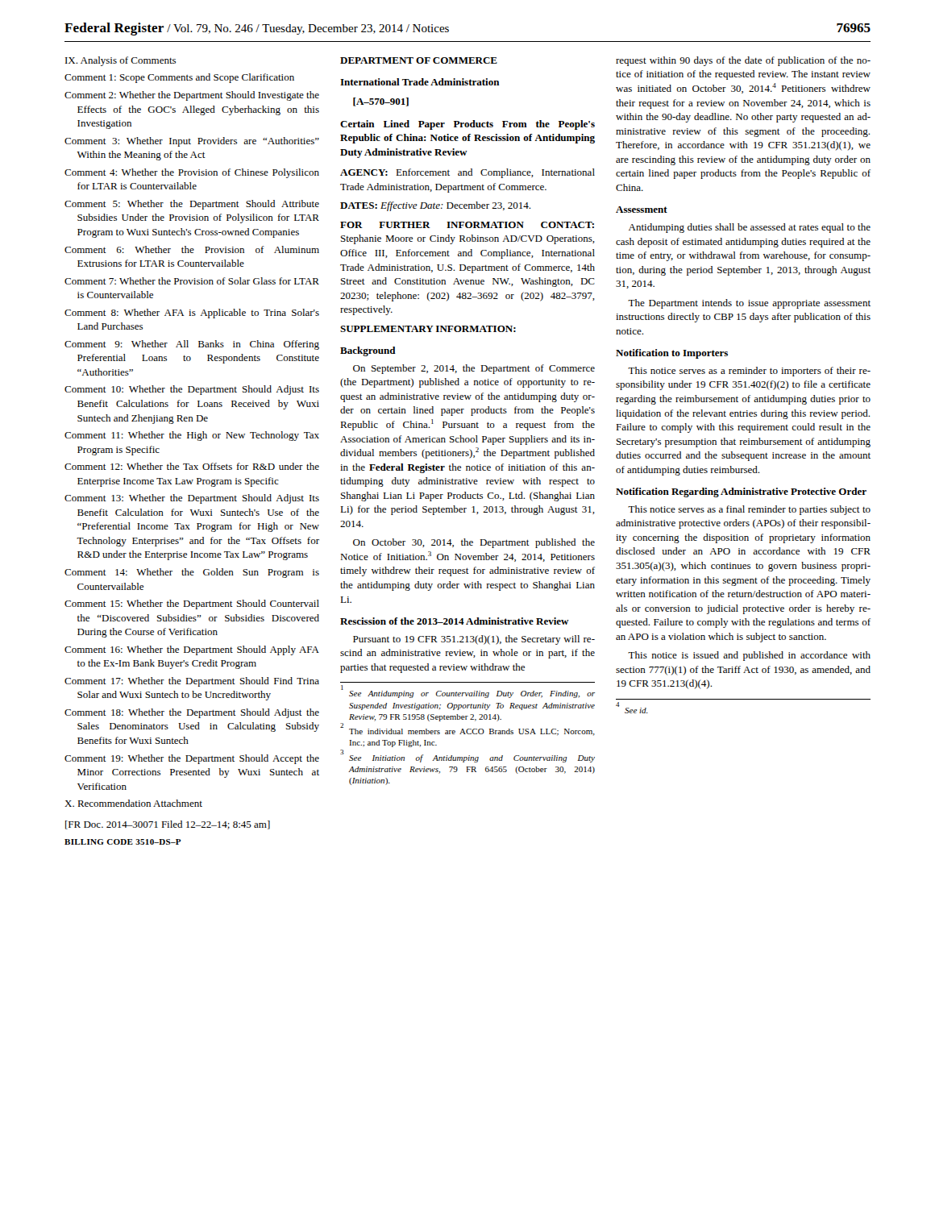Federal Register / Vol. 79, No. 246 / Tuesday, December 23, 2014 / Notices
76965
IX. Analysis of Comments
Comment 1: Scope Comments and Scope Clarification
Comment 2: Whether the Department Should Investigate the Effects of the GOC's Alleged Cyberhacking on this Investigation
Comment 3: Whether Input Providers are “Authorities” Within the Meaning of the Act
Comment 4: Whether the Provision of Chinese Polysilicon for LTAR is Countervailable
Comment 5: Whether the Department Should Attribute Subsidies Under the Provision of Polysilicon for LTAR Program to Wuxi Suntech's Cross-owned Companies
Comment 6: Whether the Provision of Aluminum Extrusions for LTAR is Countervailable
Comment 7: Whether the Provision of Solar Glass for LTAR is Countervailable
Comment 8: Whether AFA is Applicable to Trina Solar's Land Purchases
Comment 9: Whether All Banks in China Offering Preferential Loans to Respondents Constitute “Authorities”
Comment 10: Whether the Department Should Adjust Its Benefit Calculations for Loans Received by Wuxi Suntech and Zhenjiang Ren De
Comment 11: Whether the High or New Technology Tax Program is Specific
Comment 12: Whether the Tax Offsets for R&D under the Enterprise Income Tax Law Program is Specific
Comment 13: Whether the Department Should Adjust Its Benefit Calculation for Wuxi Suntech's Use of the “Preferential Income Tax Program for High or New Technology Enterprises” and for the “Tax Offsets for R&D under the Enterprise Income Tax Law” Programs
Comment 14: Whether the Golden Sun Program is Countervailable
Comment 15: Whether the Department Should Countervail the “Discovered Subsidies” or Subsidies Discovered During the Course of Verification
Comment 16: Whether the Department Should Apply AFA to the Ex-Im Bank Buyer's Credit Program
Comment 17: Whether the Department Should Find Trina Solar and Wuxi Suntech to be Uncreditworthy
Comment 18: Whether the Department Should Adjust the Sales Denominators Used in Calculating Subsidy Benefits for Wuxi Suntech
Comment 19: Whether the Department Should Accept the Minor Corrections Presented by Wuxi Suntech at Verification
X. Recommendation Attachment
[FR Doc. 2014–30071 Filed 12–22–14; 8:45 am]
BILLING CODE 3510–DS–P
DEPARTMENT OF COMMERCE
International Trade Administration
[A–570–901]
Certain Lined Paper Products From the People's Republic of China: Notice of Rescission of Antidumping Duty Administrative Review
AGENCY: Enforcement and Compliance, International Trade Administration, Department of Commerce.
DATES: Effective Date: December 23, 2014.
FOR FURTHER INFORMATION CONTACT: Stephanie Moore or Cindy Robinson AD/CVD Operations, Office III, Enforcement and Compliance, International Trade Administration, U.S. Department of Commerce, 14th Street and Constitution Avenue NW., Washington, DC 20230; telephone: (202) 482–3692 or (202) 482–3797, respectively.
SUPPLEMENTARY INFORMATION:
Background
On September 2, 2014, the Department of Commerce (the Department) published a notice of opportunity to request an administrative review of the antidumping duty order on certain lined paper products from the People's Republic of China.1 Pursuant to a request from the Association of American School Paper Suppliers and its individual members (petitioners),2 the Department published in the Federal Register the notice of initiation of this antidumping duty administrative review with respect to Shanghai Lian Li Paper Products Co., Ltd. (Shanghai Lian Li) for the period September 1, 2013, through August 31, 2014.
On October 30, 2014, the Department published the Notice of Initiation.3 On November 24, 2014, Petitioners timely withdrew their request for administrative review of the antidumping duty order with respect to Shanghai Lian Li.
Rescission of the 2013–2014 Administrative Review
Pursuant to 19 CFR 351.213(d)(1), the Secretary will rescind an administrative review, in whole or in part, if the parties that requested a review withdraw the
1 See Antidumping or Countervailing Duty Order, Finding, or Suspended Investigation; Opportunity To Request Administrative Review, 79 FR 51958 (September 2, 2014).
2 The individual members are ACCO Brands USA LLC; Norcom, Inc.; and Top Flight, Inc.
3 See Initiation of Antidumping and Countervailing Duty Administrative Reviews, 79 FR 64565 (October 30, 2014) (Initiation).
request within 90 days of the date of publication of the notice of initiation of the requested review. The instant review was initiated on October 30, 2014.4 Petitioners withdrew their request for a review on November 24, 2014, which is within the 90-day deadline. No other party requested an administrative review of this segment of the proceeding. Therefore, in accordance with 19 CFR 351.213(d)(1), we are rescinding this review of the antidumping duty order on certain lined paper products from the People's Republic of China.
Assessment
Antidumping duties shall be assessed at rates equal to the cash deposit of estimated antidumping duties required at the time of entry, or withdrawal from warehouse, for consumption, during the period September 1, 2013, through August 31, 2014.
The Department intends to issue appropriate assessment instructions directly to CBP 15 days after publication of this notice.
Notification to Importers
This notice serves as a reminder to importers of their responsibility under 19 CFR 351.402(f)(2) to file a certificate regarding the reimbursement of antidumping duties prior to liquidation of the relevant entries during this review period. Failure to comply with this requirement could result in the Secretary's presumption that reimbursement of antidumping duties occurred and the subsequent increase in the amount of antidumping duties reimbursed.
Notification Regarding Administrative Protective Order
This notice serves as a final reminder to parties subject to administrative protective orders (APOs) of their responsibility concerning the disposition of proprietary information disclosed under an APO in accordance with 19 CFR 351.305(a)(3), which continues to govern business proprietary information in this segment of the proceeding. Timely written notification of the return/destruction of APO materials or conversion to judicial protective order is hereby requested. Failure to comply with the regulations and terms of an APO is a violation which is subject to sanction.
This notice is issued and published in accordance with section 777(i)(1) of the Tariff Act of 1930, as amended, and 19 CFR 351.213(d)(4).
4 See id.